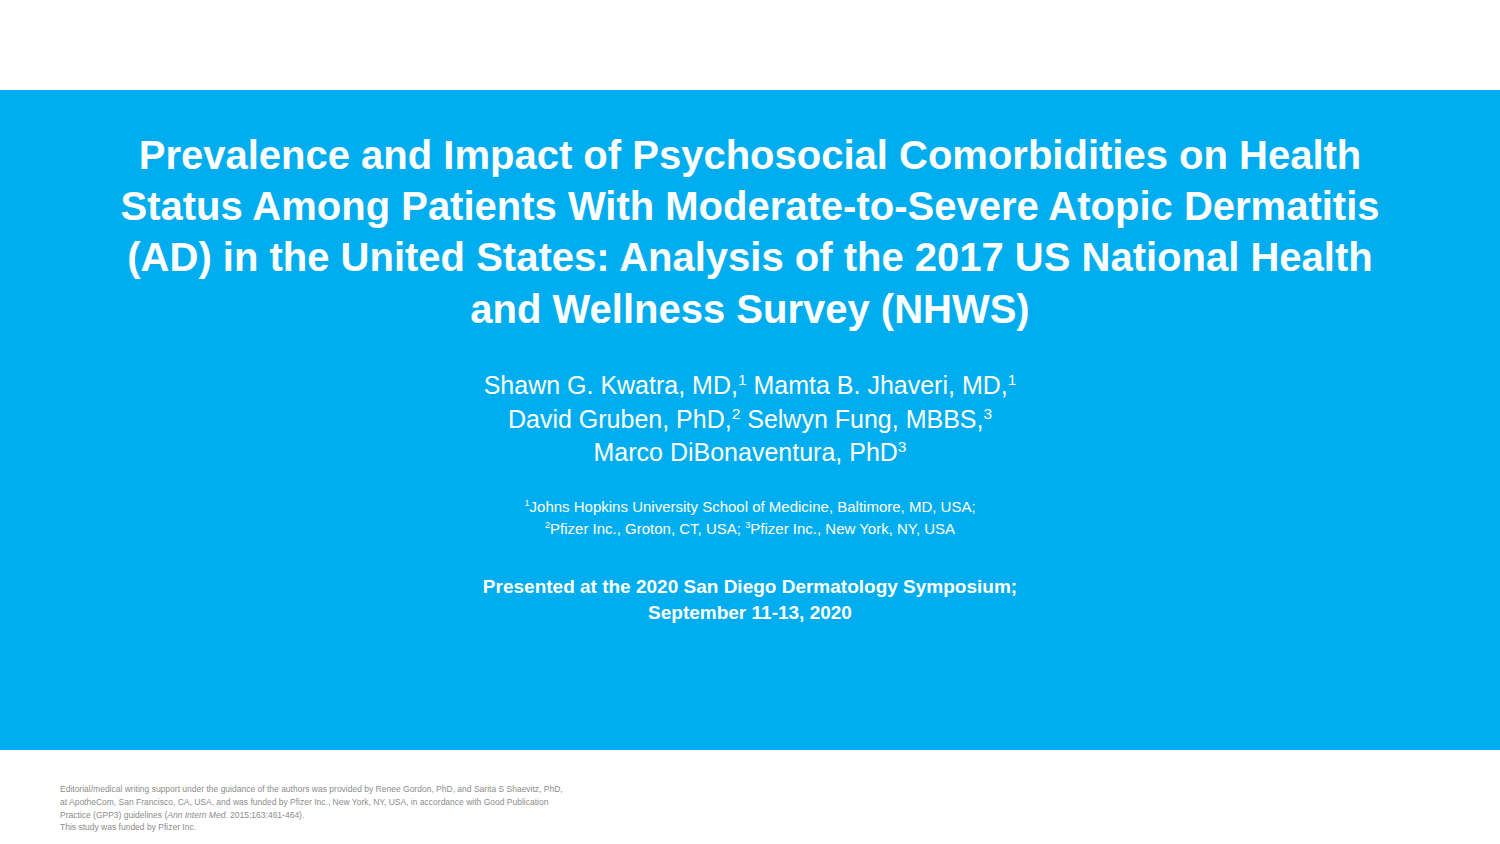Prevalence and Impact of Psychosocial Comorbidities on Health Status Among Patients With Moderate-to-Severe Atopic Dermatitis (AD) in the United States: Analysis of the 2017 US National Health and Wellness Survey (NHWS)
Shawn G. Kwatra, MD,1 Mamta B. Jhaveri, MD,1
David Gruben, PhD,2 Selwyn Fung, MBBS,3
Marco DiBonaventura, PhD3
1Johns Hopkins University School of Medicine, Baltimore, MD, USA;
2Pfizer Inc., Groton, CT, USA; 3Pfizer Inc., New York, NY, USA
Presented at the 2020 San Diego Dermatology Symposium;
September 11-13, 2020
Editorial/medical writing support under the guidance of the authors was provided by Renee Gordon, PhD, and Sarita S Shaevitz, PhD,
at ApotheCom, San Francisco, CA, USA, and was funded by Pfizer Inc., New York, NY, USA, in accordance with Good Publication
Practice (GPP3) guidelines (Ann Intern Med. 2015;163:461-464).
This study was funded by Pfizer Inc.